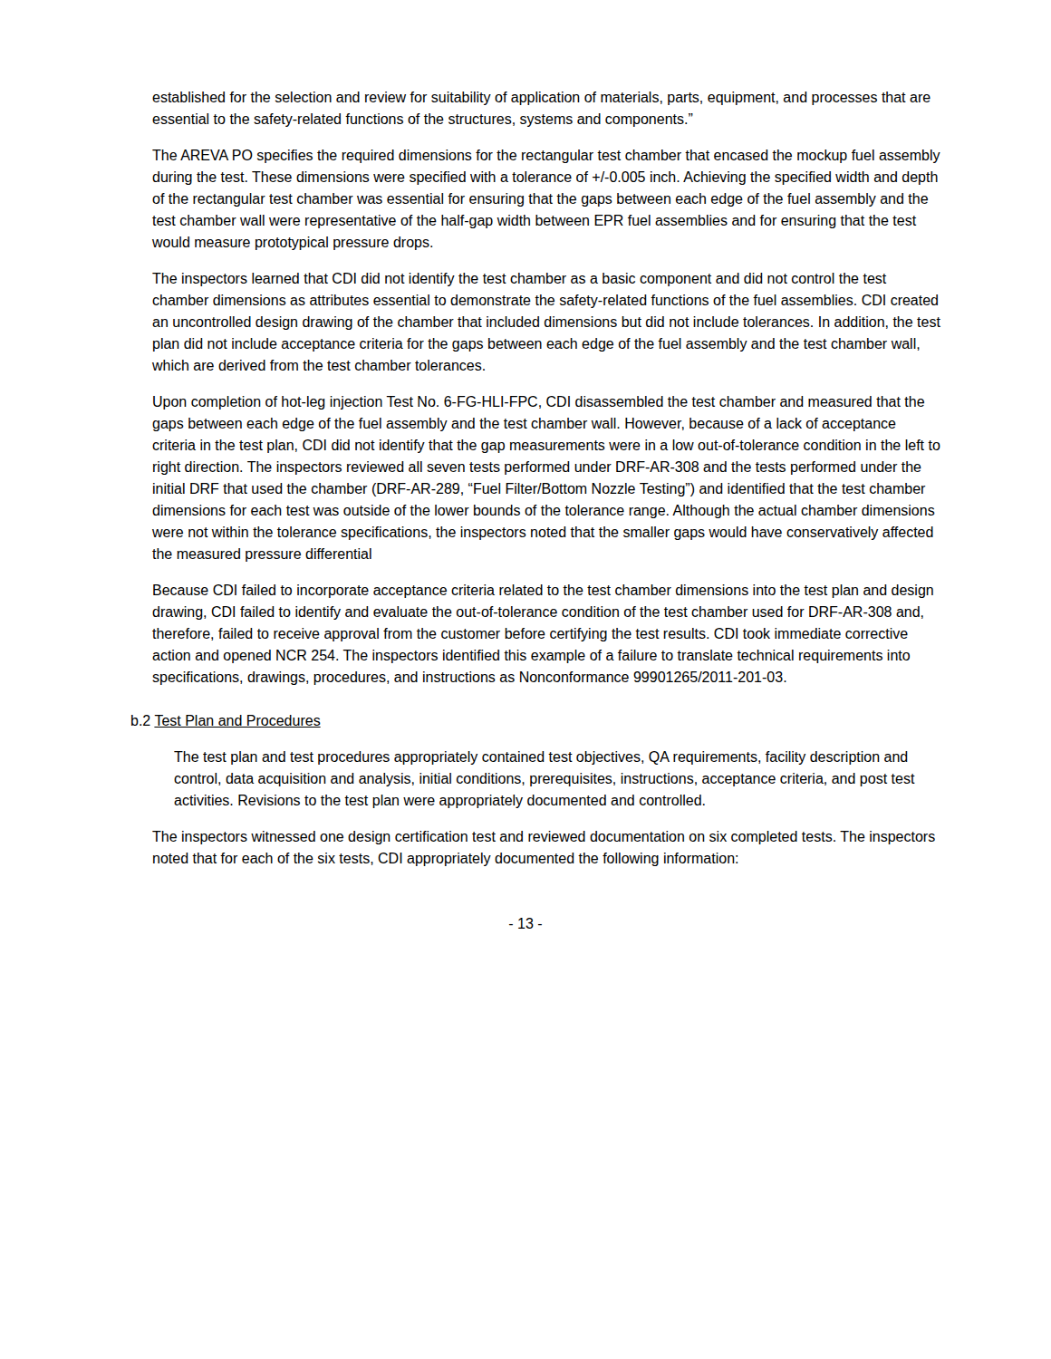established for the selection and review for suitability of application of materials, parts, equipment, and processes that are essential to the safety-related functions of the structures, systems and components.”
The AREVA PO specifies the required dimensions for the rectangular test chamber that encased the mockup fuel assembly during the test. These dimensions were specified with a tolerance of +/-0.005 inch. Achieving the specified width and depth of the rectangular test chamber was essential for ensuring that the gaps between each edge of the fuel assembly and the test chamber wall were representative of the half-gap width between EPR fuel assemblies and for ensuring that the test would measure prototypical pressure drops.
The inspectors learned that CDI did not identify the test chamber as a basic component and did not control the test chamber dimensions as attributes essential to demonstrate the safety-related functions of the fuel assemblies. CDI created an uncontrolled design drawing of the chamber that included dimensions but did not include tolerances. In addition, the test plan did not include acceptance criteria for the gaps between each edge of the fuel assembly and the test chamber wall, which are derived from the test chamber tolerances.
Upon completion of hot-leg injection Test No. 6-FG-HLI-FPC, CDI disassembled the test chamber and measured that the gaps between each edge of the fuel assembly and the test chamber wall. However, because of a lack of acceptance criteria in the test plan, CDI did not identify that the gap measurements were in a low out-of-tolerance condition in the left to right direction. The inspectors reviewed all seven tests performed under DRF-AR-308 and the tests performed under the initial DRF that used the chamber (DRF-AR-289, “Fuel Filter/Bottom Nozzle Testing”) and identified that the test chamber dimensions for each test was outside of the lower bounds of the tolerance range. Although the actual chamber dimensions were not within the tolerance specifications, the inspectors noted that the smaller gaps would have conservatively affected the measured pressure differential
Because CDI failed to incorporate acceptance criteria related to the test chamber dimensions into the test plan and design drawing, CDI failed to identify and evaluate the out-of-tolerance condition of the test chamber used for DRF-AR-308 and, therefore, failed to receive approval from the customer before certifying the test results. CDI took immediate corrective action and opened NCR 254. The inspectors identified this example of a failure to translate technical requirements into specifications, drawings, procedures, and instructions as Nonconformance 99901265/2011-201-03.
b.2 Test Plan and Procedures
The test plan and test procedures appropriately contained test objectives, QA requirements, facility description and control, data acquisition and analysis, initial conditions, prerequisites, instructions, acceptance criteria, and post test activities. Revisions to the test plan were appropriately documented and controlled.
The inspectors witnessed one design certification test and reviewed documentation on six completed tests. The inspectors noted that for each of the six tests, CDI appropriately documented the following information:
- 13 -